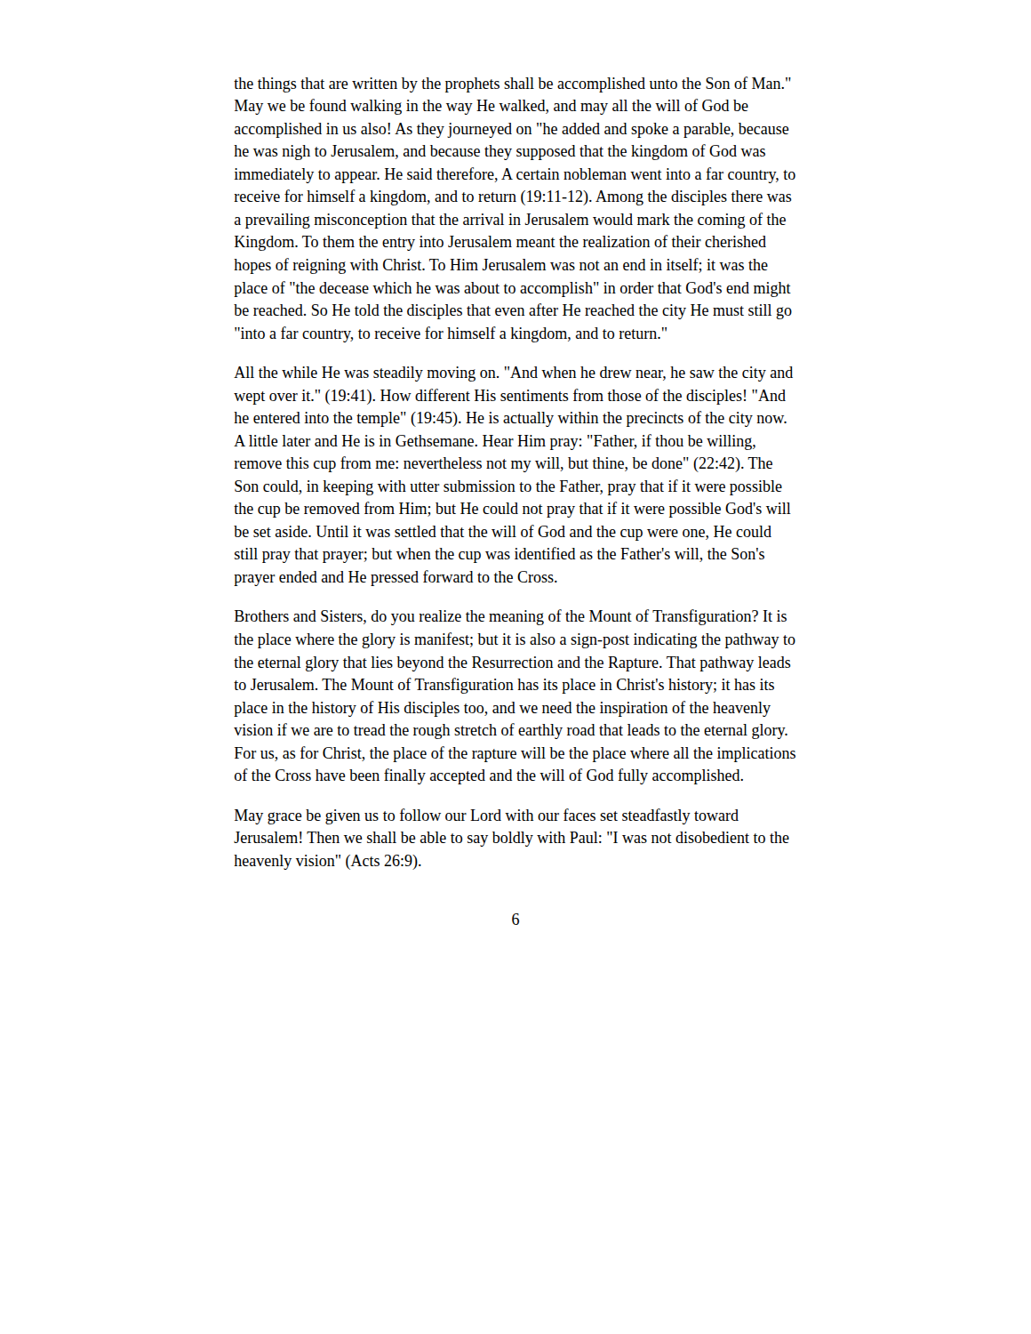the things that are written by the prophets shall be accomplished unto the Son of Man." May we be found walking in the way He walked, and may all the will of God be accomplished in us also! As they journeyed on "he added and spoke a parable, because he was nigh to Jerusalem, and because they supposed that the kingdom of God was immediately to appear. He said therefore, A certain nobleman went into a far country, to receive for himself a kingdom, and to return (19:11-12). Among the disciples there was a prevailing misconception that the arrival in Jerusalem would mark the coming of the Kingdom. To them the entry into Jerusalem meant the realization of their cherished hopes of reigning with Christ. To Him Jerusalem was not an end in itself; it was the place of "the decease which he was about to accomplish" in order that God's end might be reached. So He told the disciples that even after He reached the city He must still go "into a far country, to receive for himself a kingdom, and to return."
All the while He was steadily moving on. "And when he drew near, he saw the city and wept over it." (19:41). How different His sentiments from those of the disciples! "And he entered into the temple" (19:45). He is actually within the precincts of the city now. A little later and He is in Gethsemane. Hear Him pray: "Father, if thou be willing, remove this cup from me: nevertheless not my will, but thine, be done" (22:42). The Son could, in keeping with utter submission to the Father, pray that if it were possible the cup be removed from Him; but He could not pray that if it were possible God's will be set aside. Until it was settled that the will of God and the cup were one, He could still pray that prayer; but when the cup was identified as the Father's will, the Son's prayer ended and He pressed forward to the Cross.
Brothers and Sisters, do you realize the meaning of the Mount of Transfiguration? It is the place where the glory is manifest; but it is also a sign-post indicating the pathway to the eternal glory that lies beyond the Resurrection and the Rapture. That pathway leads to Jerusalem. The Mount of Transfiguration has its place in Christ's history; it has its place in the history of His disciples too, and we need the inspiration of the heavenly vision if we are to tread the rough stretch of earthly road that leads to the eternal glory. For us, as for Christ, the place of the rapture will be the place where all the implications of the Cross have been finally accepted and the will of God fully accomplished.
May grace be given us to follow our Lord with our faces set steadfastly toward Jerusalem! Then we shall be able to say boldly with Paul: "I was not disobedient to the heavenly vision" (Acts 26:9).
6